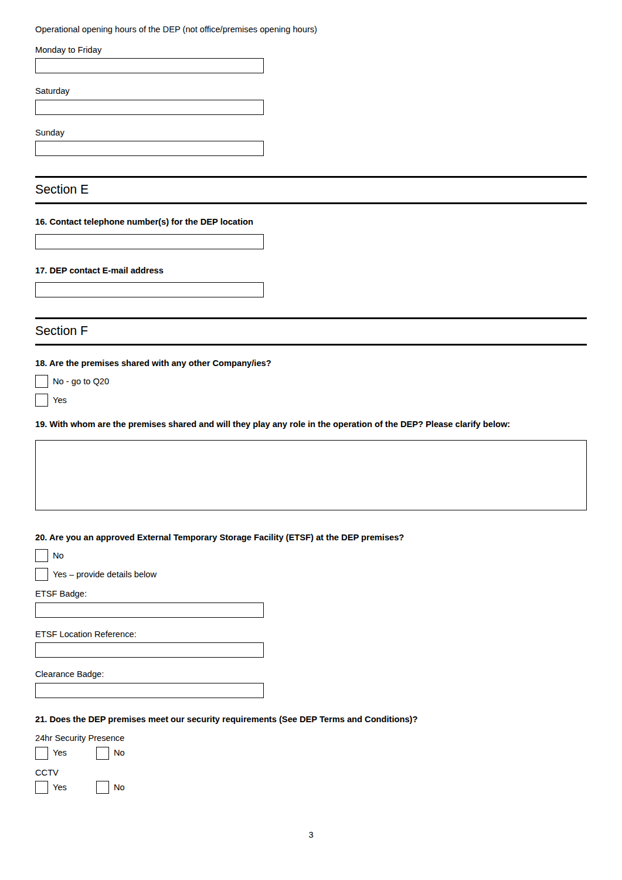Operational opening hours of the DEP (not office/premises opening hours)
Monday to Friday
Saturday
Sunday
Section E
16. Contact telephone number(s) for the DEP location
17. DEP contact E-mail address
Section F
18. Are the premises shared with any other Company/ies?
No - go to Q20
Yes
19. With whom are the premises shared and will they play any role in the operation of the DEP? Please clarify below:
20. Are you an approved External Temporary Storage Facility (ETSF) at the DEP premises?
No
Yes – provide details below
ETSF Badge:
ETSF Location Reference:
Clearance Badge:
21. Does the DEP premises meet our security requirements (See DEP Terms and Conditions)?
24hr Security Presence
Yes
No
CCTV
Yes
No
3